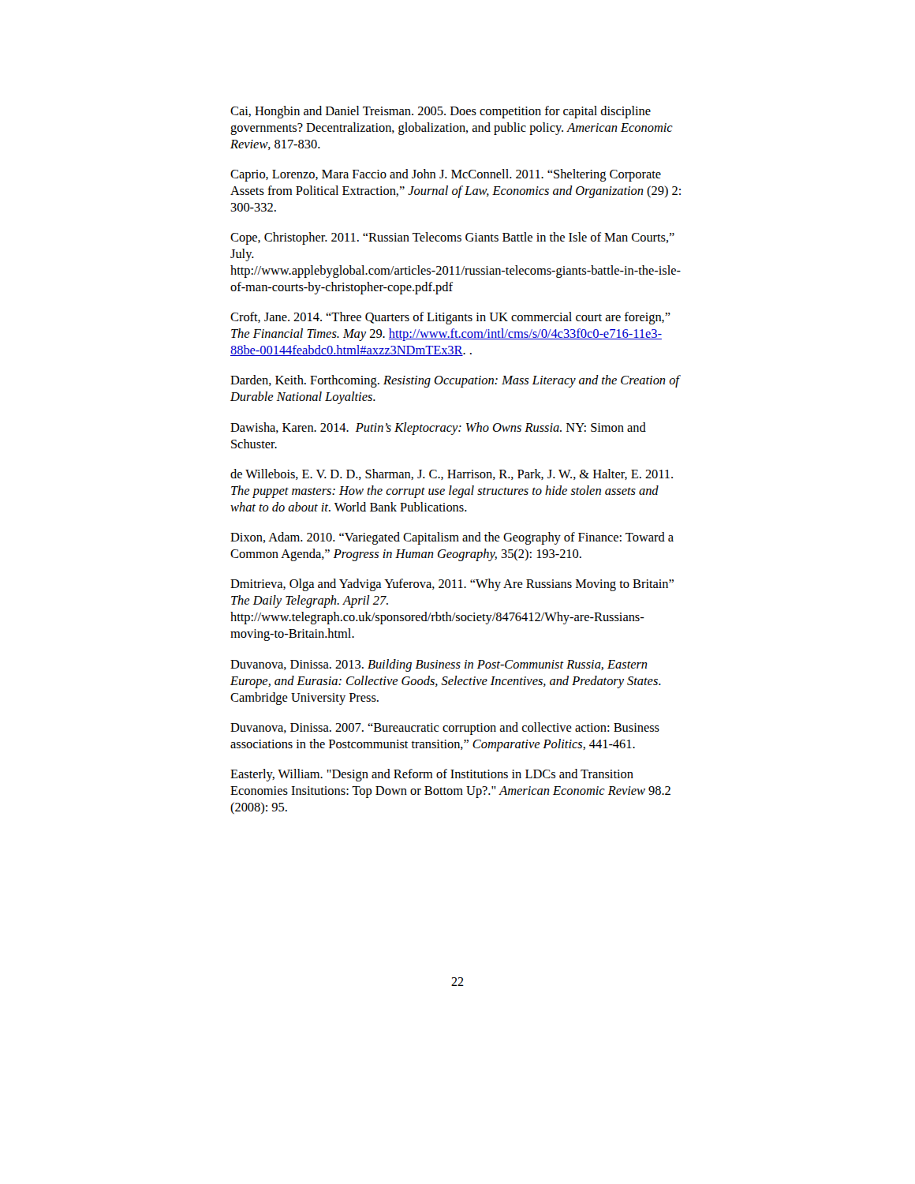Cai, Hongbin and Daniel Treisman. 2005. Does competition for capital discipline governments? Decentralization, globalization, and public policy. American Economic Review, 817-830.
Caprio, Lorenzo, Mara Faccio and John J. McConnell. 2011. “Sheltering Corporate Assets from Political Extraction,” Journal of Law, Economics and Organization (29) 2: 300-332.
Cope, Christopher. 2011. “Russian Telecoms Giants Battle in the Isle of Man Courts,” July.
http://www.applebyglobal.com/articles-2011/russian-telecoms-giants-battle-in-the-isle-of-man-courts-by-christopher-cope.pdf.pdf
Croft, Jane. 2014. “Three Quarters of Litigants in UK commercial court are foreign,” The Financial Times. May 29. http://www.ft.com/intl/cms/s/0/4c33f0c0-e716-11e3-88be-00144feabdc0.html#axzz3NDmTEx3R. .
Darden, Keith. Forthcoming. Resisting Occupation: Mass Literacy and the Creation of Durable National Loyalties.
Dawisha, Karen. 2014. Putin’s Kleptocracy: Who Owns Russia. NY: Simon and Schuster.
de Willebois, E. V. D. D., Sharman, J. C., Harrison, R., Park, J. W., & Halter, E. 2011. The puppet masters: How the corrupt use legal structures to hide stolen assets and what to do about it. World Bank Publications.
Dixon, Adam. 2010. “Variegated Capitalism and the Geography of Finance: Toward a Common Agenda,” Progress in Human Geography, 35(2): 193-210.
Dmitrieva, Olga and Yadviga Yuferova, 2011. “Why Are Russians Moving to Britain” The Daily Telegraph. April 27.
http://www.telegraph.co.uk/sponsored/rbth/society/8476412/Why-are-Russians-moving-to-Britain.html.
Duvanova, Dinissa. 2013. Building Business in Post-Communist Russia, Eastern Europe, and Eurasia: Collective Goods, Selective Incentives, and Predatory States. Cambridge University Press.
Duvanova, Dinissa. 2007. “Bureaucratic corruption and collective action: Business associations in the Postcommunist transition,” Comparative Politics, 441-461.
Easterly, William. "Design and Reform of Institutions in LDCs and Transition Economies Insitutions: Top Down or Bottom Up?." American Economic Review 98.2 (2008): 95.
22